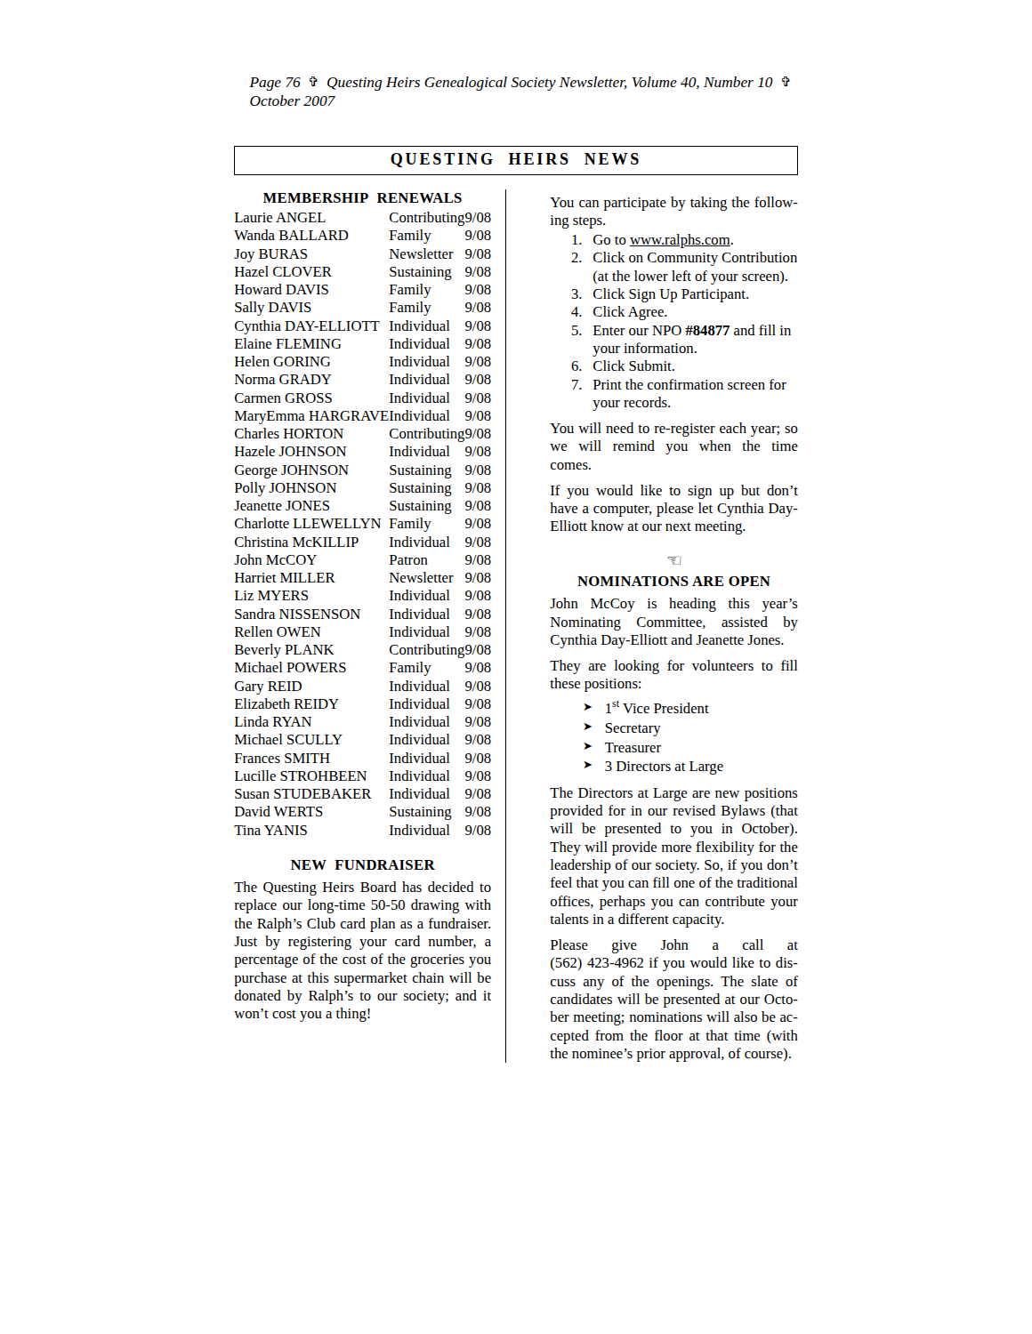Page 76 ✞ Questing Heirs Genealogical Society Newsletter, Volume 40, Number 10 ✞ October 2007
QUESTING HEIRS NEWS
MEMBERSHIP RENEWALS
| Laurie ANGEL | Contributing | 9/08 |
| Wanda BALLARD | Family | 9/08 |
| Joy BURAS | Newsletter | 9/08 |
| Hazel CLOVER | Sustaining | 9/08 |
| Howard DAVIS | Family | 9/08 |
| Sally DAVIS | Family | 9/08 |
| Cynthia DAY-ELLIOTT | Individual | 9/08 |
| Elaine FLEMING | Individual | 9/08 |
| Helen GORING | Individual | 9/08 |
| Norma GRADY | Individual | 9/08 |
| Carmen GROSS | Individual | 9/08 |
| MaryEmma HARGRAVE | Individual | 9/08 |
| Charles HORTON | Contributing | 9/08 |
| Hazele JOHNSON | Individual | 9/08 |
| George JOHNSON | Sustaining | 9/08 |
| Polly JOHNSON | Sustaining | 9/08 |
| Jeanette JONES | Sustaining | 9/08 |
| Charlotte LLEWELLYN | Family | 9/08 |
| Christina McKILLIP | Individual | 9/08 |
| John McCOY | Patron | 9/08 |
| Harriet MILLER | Newsletter | 9/08 |
| Liz MYERS | Individual | 9/08 |
| Sandra NISSENSON | Individual | 9/08 |
| Rellen OWEN | Individual | 9/08 |
| Beverly PLANK | Contributing | 9/08 |
| Michael POWERS | Family | 9/08 |
| Gary REID | Individual | 9/08 |
| Elizabeth REIDY | Individual | 9/08 |
| Linda RYAN | Individual | 9/08 |
| Michael SCULLY | Individual | 9/08 |
| Frances SMITH | Individual | 9/08 |
| Lucille STROHBEEN | Individual | 9/08 |
| Susan STUDEBAKER | Individual | 9/08 |
| David WERTS | Sustaining | 9/08 |
| Tina YANIS | Individual | 9/08 |
NEW FUNDRAISER
The Questing Heirs Board has decided to replace our long-time 50-50 drawing with the Ralph’s Club card plan as a fundraiser. Just by regis­tering your card number, a percentage of the cost of the groceries you purchase at this supermarket chain will be donated by Ralph’s to our society; and it won’t cost you a thing!
You can participate by taking the following steps.
Go to www.ralphs.com.
Click on Community Contribution (at the lower left of your screen).
Click Sign Up Participant.
Click Agree.
Enter our NPO #84877 and fill in your information.
Click Submit.
Print the confirmation screen for your records.
You will need to re-register each year; so we will remind you when the time comes.
If you would like to sign up but don’t have a computer, please let Cynthia Day-Elliott know at our next meeting.
☜
NOMINATIONS ARE OPEN
John McCoy is heading this year’s Nominating Committee, assisted by Cynthia Day-Elliott and Jeanette Jones.
They are looking for volunteers to fill these positions:
1st Vice President
Secretary
Treasurer
3 Directors at Large
The Directors at Large are new positions provided for in our revised Bylaws (that will be presented to you in October). They will provide more flexibility for the leadership of our society. So, if you don’t feel that you can fill one of the traditional offices, perhaps you can contribute your talents in a different capacity.
Please give John a call at (562) 423-4962 if you would like to discuss any of the openings. The slate of candidates will be presented at our Octo­ber meeting; nominations will also be accepted from the floor at that time (with the nominee’s prior approval, of course).